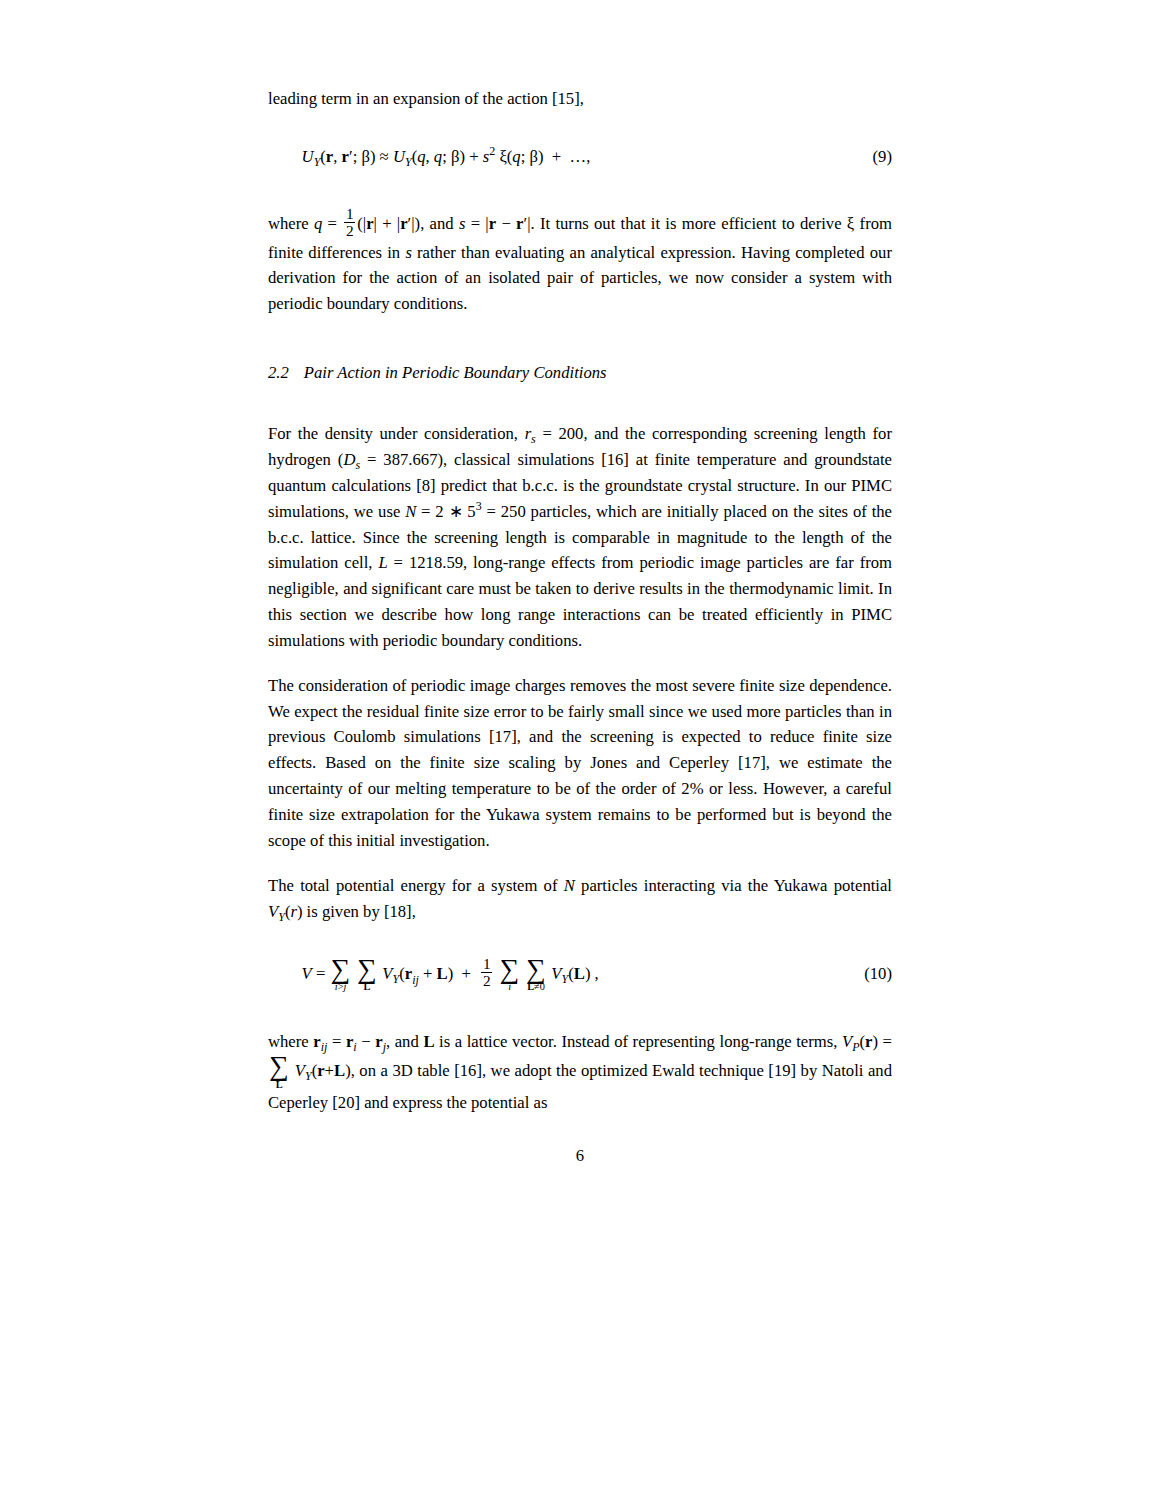leading term in an expansion of the action [15],
UY(r, r′; β) ≈ UY(q, q; β) + s2 ξ(q; β) + …, (9)
where q = 12(|r| + |r′|), and s = |r − r′|. It turns out that it is more efficient to derive ξ from finite differences in s rather than evaluating an analytical expression. Having completed our derivation for the action of an isolated pair of particles, we now consider a system with periodic boundary conditions.
2.2 Pair Action in Periodic Boundary Conditions
For the density under consideration, rs = 200, and the corresponding screening length for hydrogen (Ds = 387.667), classical simulations [16] at finite temperature and groundstate quantum calculations [8] predict that b.c.c. is the groundstate crystal structure. In our PIMC simulations, we use N = 2 ∗ 53 = 250 particles, which are initially placed on the sites of the b.c.c. lattice. Since the screening length is comparable in magnitude to the length of the simulation cell, L = 1218.59, long-range effects from periodic image particles are far from negligible, and significant care must be taken to derive results in the thermodynamic limit. In this section we describe how long range interactions can be treated efficiently in PIMC simulations with periodic boundary conditions.
The consideration of periodic image charges removes the most severe finite size dependence. We expect the residual finite size error to be fairly small since we used more particles than in previous Coulomb simulations [17], and the screening is expected to reduce finite size effects. Based on the finite size scaling by Jones and Ceperley [17], we estimate the uncertainty of our melting temperature to be of the order of 2% or less. However, a careful finite size extrapolation for the Yukawa system remains to be performed but is beyond the scope of this initial investigation.
The total potential energy for a system of N particles interacting via the Yukawa potential VY(r) is given by [18],
V = ∑i>j ∑L VY(rij + L) + 12 ∑i ∑L≠0 VY(L) , (10)
where rij = ri − rj, and L is a lattice vector. Instead of representing long-range terms, VP(r) = ∑L VY(r+L), on a 3D table [16], we adopt the optimized Ewald technique [19] by Natoli and Ceperley [20] and express the potential as
6